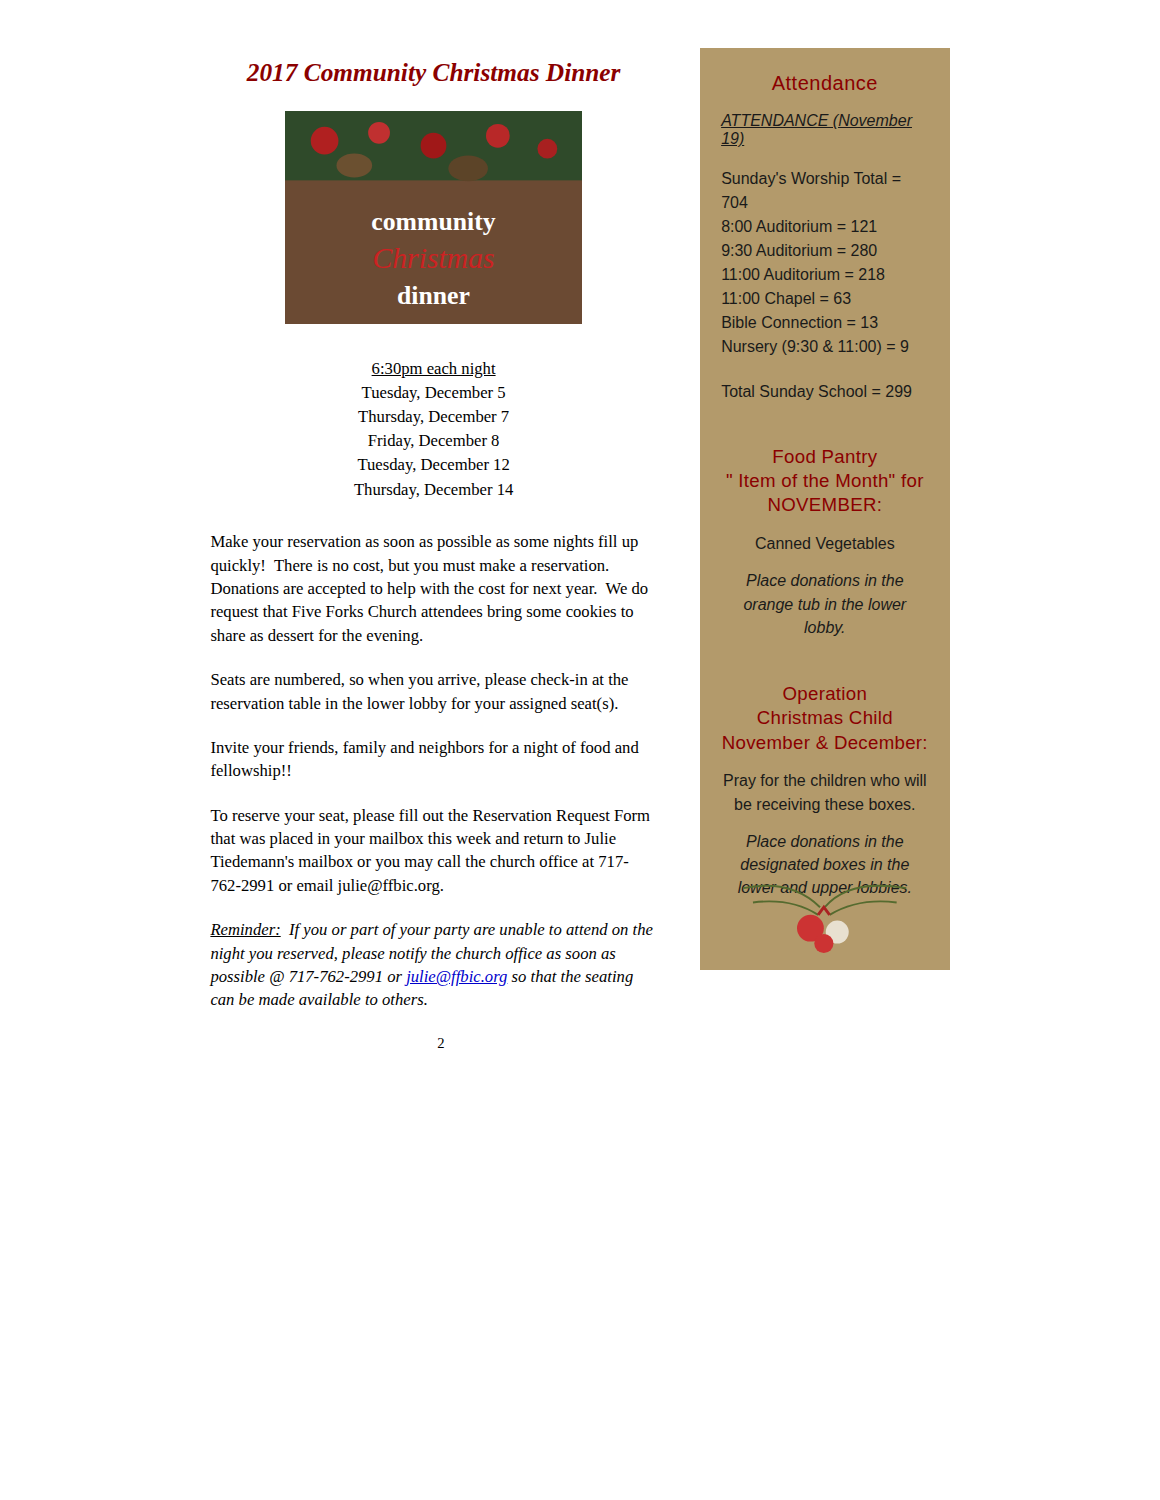2017 Community Christmas Dinner
6:30pm each night
Tuesday, December 5
Thursday, December 7
Friday, December 8
Tuesday, December 12
Thursday, December 14
Make your reservation as soon as possible as some nights fill up quickly! There is no cost, but you must make a reservation. Donations are accepted to help with the cost for next year. We do request that Five Forks Church attendees bring some cookies to share as dessert for the evening.
Seats are numbered, so when you arrive, please check-in at the reservation table in the lower lobby for your assigned seat(s).
Invite your friends, family and neighbors for a night of food and fellowship!!
To reserve your seat, please fill out the Reservation Request Form that was placed in your mailbox this week and return to Julie Tiedemann's mailbox or you may call the church office at 717-762-2991 or email julie@ffbic.org.
Reminder: If you or part of your party are unable to attend on the night you reserved, please notify the church office as soon as possible @ 717-762-2991 or julie@ffbic.org so that the seating can be made available to others.
Attendance
ATTENDANCE (November 19)
Sunday's Worship Total = 704
8:00 Auditorium = 121
9:30 Auditorium = 280
11:00 Auditorium = 218
11:00 Chapel = 63
Bible Connection = 13
Nursery (9:30 & 11:00) = 9
Total Sunday School = 299
Food Pantry
" Item of the Month" for
NOVEMBER:
Canned Vegetables
Place donations in the orange tub in the lower lobby.
Operation
Christmas Child
November & December:
Pray for the children who will be receiving these boxes.
Place donations in the designated boxes in the lower and upper lobbies.
2